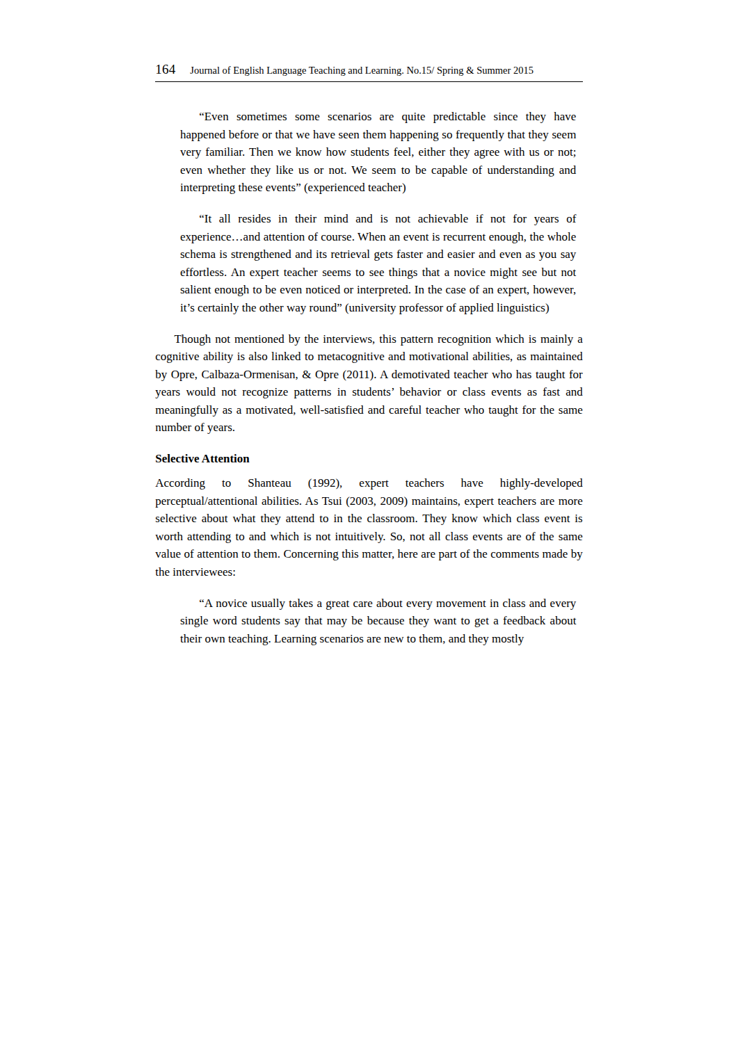164
Journal of English Language Teaching and Learning. No.15/ Spring & Summer 2015
“Even sometimes some scenarios are quite predictable since they have happened before or that we have seen them happening so frequently that they seem very familiar. Then we know how students feel, either they agree with us or not; even whether they like us or not. We seem to be capable of understanding and interpreting these events” (experienced teacher)
“It all resides in their mind and is not achievable if not for years of experience…and attention of course. When an event is recurrent enough, the whole schema is strengthened and its retrieval gets faster and easier and even as you say effortless. An expert teacher seems to see things that a novice might see but not salient enough to be even noticed or interpreted. In the case of an expert, however, it’s certainly the other way round” (university professor of applied linguistics)
Though not mentioned by the interviews, this pattern recognition which is mainly a cognitive ability is also linked to metacognitive and motivational abilities, as maintained by Opre, Calbaza-Ormenisan, & Opre (2011). A demotivated teacher who has taught for years would not recognize patterns in students’ behavior or class events as fast and meaningfully as a motivated, well-satisfied and careful teacher who taught for the same number of years.
Selective Attention
According to Shanteau (1992), expert teachers have highly-developed perceptual/attentional abilities. As Tsui (2003, 2009) maintains, expert teachers are more selective about what they attend to in the classroom. They know which class event is worth attending to and which is not intuitively. So, not all class events are of the same value of attention to them. Concerning this matter, here are part of the comments made by the interviewees:
“A novice usually takes a great care about every movement in class and every single word students say that may be because they want to get a feedback about their own teaching. Learning scenarios are new to them, and they mostly